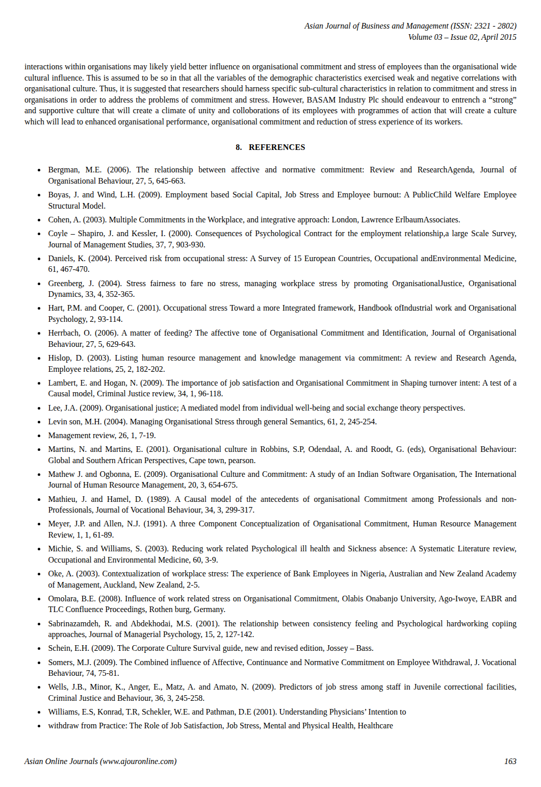Asian Journal of Business and Management (ISSN: 2321 - 2802)
Volume 03 – Issue 02, April 2015
interactions within organisations may likely yield better influence on organisational commitment and stress of employees than the organisational wide cultural influence. This is assumed to be so in that all the variables of the demographic characteristics exercised weak and negative correlations with organisational culture. Thus, it is suggested that researchers should harness specific sub-cultural characteristics in relation to commitment and stress in organisations in order to address the problems of commitment and stress. However, BASAM Industry Plc should endeavour to entrench a “strong” and supportive culture that will create a climate of unity and colloborations of its employees with programmes of action that will create a culture which will lead to enhanced organisational performance, organisational commitment and reduction of stress experience of its workers.
8. REFERENCES
Bergman, M.E. (2006). The relationship between affective and normative commitment: Review and ResearchAgenda, Journal of Organisational Behaviour, 27, 5, 645-663.
Boyas, J. and Wind, L.H. (2009). Employment based Social Capital, Job Stress and Employee burnout: A PublicChild Welfare Employee Structural Model.
Cohen, A. (2003). Multiple Commitments in the Workplace, and integrative approach: London, Lawrence ErlbaumAssociates.
Coyle – Shapiro, J. and Kessler, I. (2000). Consequences of Psychological Contract for the employment relationship,a large Scale Survey, Journal of Management Studies, 37, 7, 903-930.
Daniels, K. (2004). Perceived risk from occupational stress: A Survey of 15 European Countries, Occupational andEnvironmental Medicine, 61, 467-470.
Greenberg, J. (2004). Stress fairness to fare no stress, managing workplace stress by promoting OrganisationalJustice, Organisational Dynamics, 33, 4, 352-365.
Hart, P.M. and Cooper, C. (2001). Occupational stress Toward a more Integrated framework, Handbook ofIndustrial work and Organisational Psychology, 2, 93-114.
Herrbach, O. (2006). A matter of feeding? The affective tone of Organisational Commitment and Identification, Journal of Organisational Behaviour, 27, 5, 629-643.
Hislop, D. (2003). Listing human resource management and knowledge management via commitment: A review and Research Agenda, Employee relations, 25, 2, 182-202.
Lambert, E. and Hogan, N. (2009). The importance of job satisfaction and Organisational Commitment in Shaping turnover intent: A test of a Causal model, Criminal Justice review, 34, 1, 96-118.
Lee, J.A. (2009). Organisational justice; A mediated model from individual well-being and social exchange theory perspectives.
Levin son, M.H. (2004). Managing Organisational Stress through general Semantics, 61, 2, 245-254.
Management review, 26, 1, 7-19.
Martins, N. and Martins, E. (2001). Organisational culture in Robbins, S.P, Odendaal, A. and Roodt, G. (eds), Organisational Behaviour: Global and Southern African Perspectives, Cape town, pearson.
Mathew J. and Ogbonna, E. (2009). Organisational Culture and Commitment: A study of an Indian Software Organisation, The International Journal of Human Resource Management, 20, 3, 654-675.
Mathieu, J. and Hamel, D. (1989). A Causal model of the antecedents of organisational Commitment among Professionals and non-Professionals, Journal of Vocational Behaviour, 34, 3, 299-317.
Meyer, J.P. and Allen, N.J. (1991). A three Component Conceptualization of Organisational Commitment, Human Resource Management Review, 1, 1, 61-89.
Michie, S. and Williams, S. (2003). Reducing work related Psychological ill health and Sickness absence: A Systematic Literature review, Occupational and Environmental Medicine, 60, 3-9.
Oke, A. (2003). Contextualization of workplace stress: The experience of Bank Employees in Nigeria, Australian and New Zealand Academy of Management, Auckland, New Zealand, 2-5.
Omolara, B.E. (2008). Influence of work related stress on Organisational Commitment, Olabis Onabanjo University, Ago-Iwoye, EABR and TLC Confluence Proceedings, Rothen burg, Germany.
Sabrinazamdeh, R. and Abdekhodai, M.S. (2001). The relationship between consistency feeling and Psychological hardworking copiing approaches, Journal of Managerial Psychology, 15, 2, 127-142.
Schein, E.H. (2009). The Corporate Culture Survival guide, new and revised edition, Jossey – Bass.
Somers, M.J. (2009). The Combined influence of Affective, Continuance and Normative Commitment on Employee Withdrawal, J. Vocational Behaviour, 74, 75-81.
Wells, J.B., Minor, K., Anger, E., Matz, A. and Amato, N. (2009). Predictors of job stress among staff in Juvenile correctional facilities, Criminal Justice and Behaviour, 36, 3, 245-258.
Williams, E.S, Konrad, T.R, Schekler, W.E. and Pathman, D.E (2001). Understanding Physicians’ Intention to
withdraw from Practice: The Role of Job Satisfaction, Job Stress, Mental and Physical Health, Healthcare
Asian Online Journals (www.ajouronline.com) 163